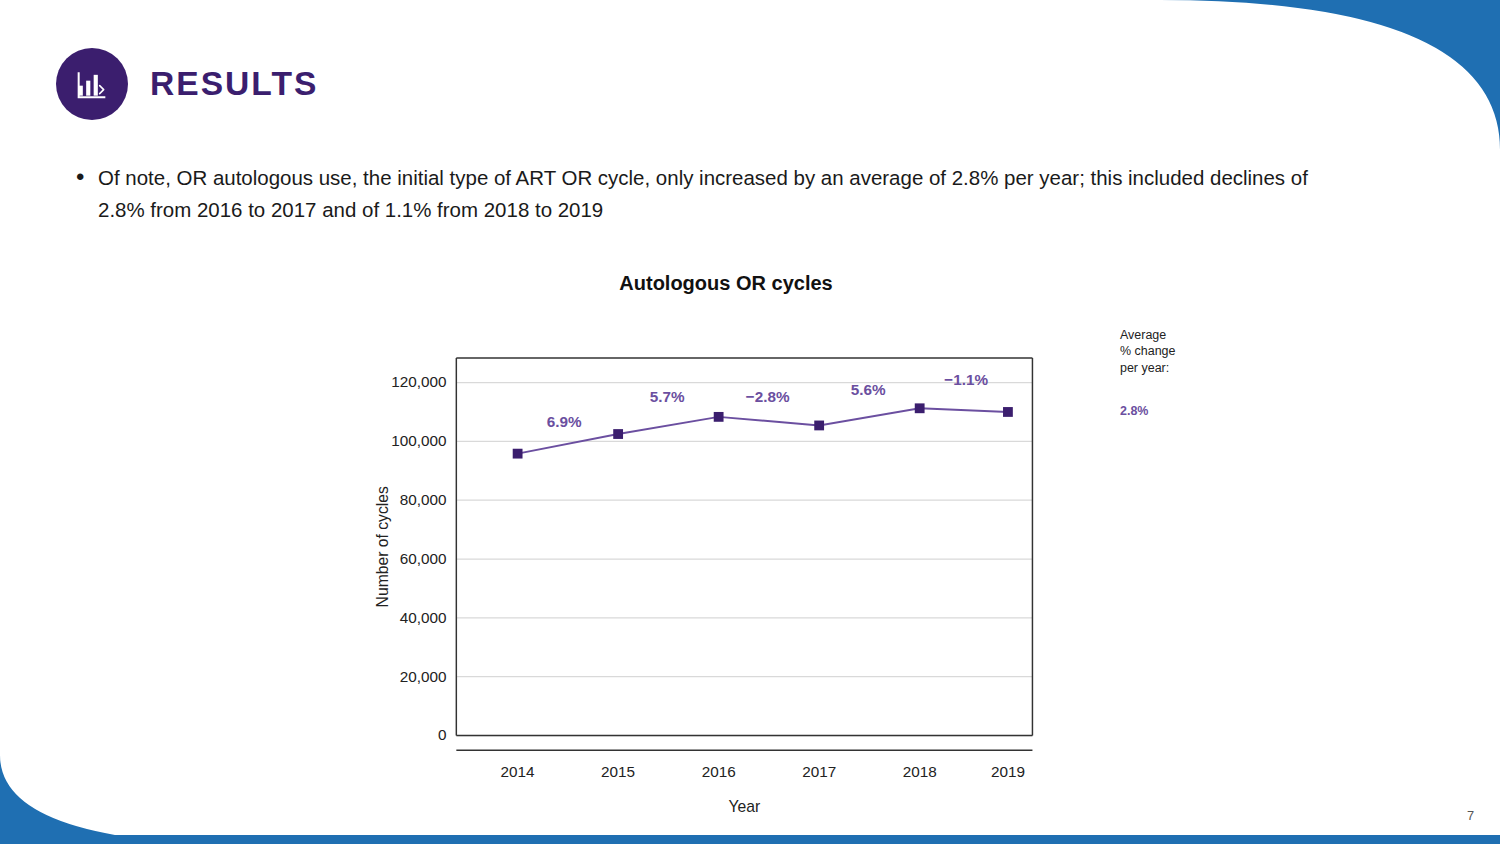RESULTS
Of note, OR autologous use, the initial type of ART OR cycle, only increased by an average of 2.8% per year; this included declines of 2.8% from 2016 to 2017 and of 1.1% from 2018 to 2019
Autologous OR cycles
120,000 100,000 80,000 60,000 40,000 20,000 0 6.9% 5.7% −2.8% 5.6% −1.1% 2014 2015 2016 2017 2018 2019 Year Number of cycles
Average
% change
per year: 2.8%
7